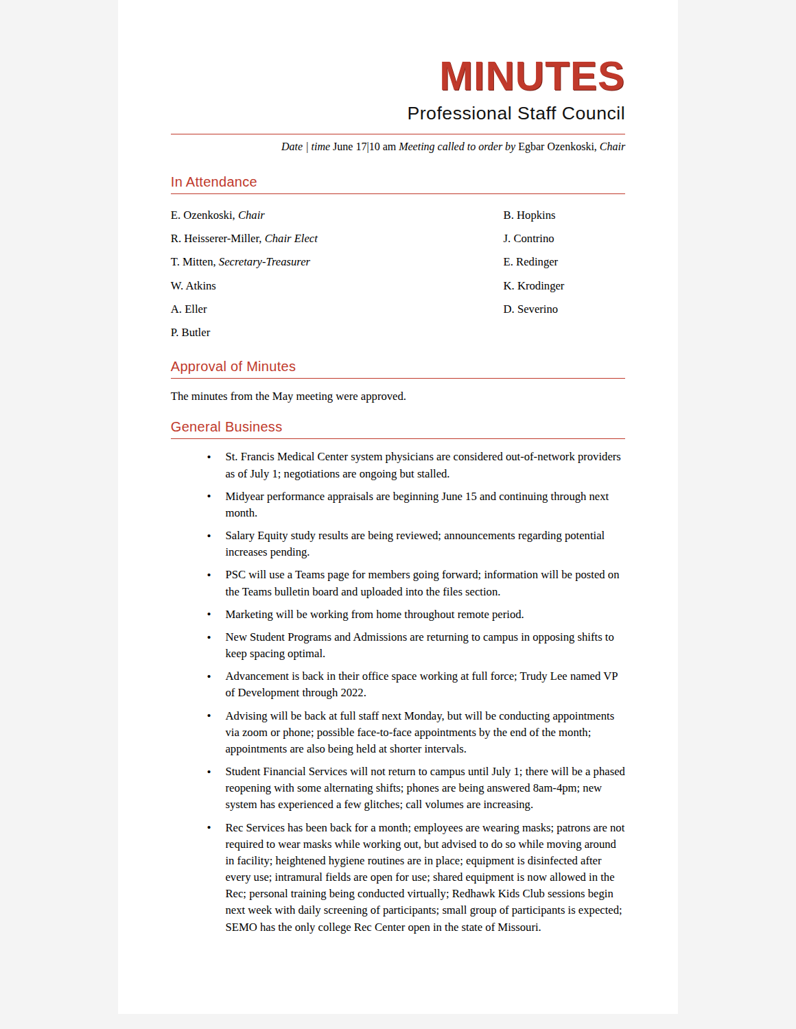MINUTES
Professional Staff Council
Date | time June 17|10 am Meeting called to order by Egbar Ozenkoski, Chair
In Attendance
| E. Ozenkoski, Chair | B. Hopkins |
| R. Heisserer-Miller, Chair Elect | J. Contrino |
| T. Mitten, Secretary-Treasurer | E. Redinger |
| W. Atkins | K. Krodinger |
| A. Eller | D. Severino |
| P. Butler | |
Approval of Minutes
The minutes from the May meeting were approved.
General Business
St. Francis Medical Center system physicians are considered out-of-network providers as of July 1; negotiations are ongoing but stalled.
Midyear performance appraisals are beginning June 15 and continuing through next month.
Salary Equity study results are being reviewed; announcements regarding potential increases pending.
PSC will use a Teams page for members going forward; information will be posted on the Teams bulletin board and uploaded into the files section.
Marketing will be working from home throughout remote period.
New Student Programs and Admissions are returning to campus in opposing shifts to keep spacing optimal.
Advancement is back in their office space working at full force; Trudy Lee named VP of Development through 2022.
Advising will be back at full staff next Monday, but will be conducting appointments via zoom or phone; possible face-to-face appointments by the end of the month; appointments are also being held at shorter intervals.
Student Financial Services will not return to campus until July 1; there will be a phased reopening with some alternating shifts; phones are being answered 8am-4pm; new system has experienced a few glitches; call volumes are increasing.
Rec Services has been back for a month; employees are wearing masks; patrons are not required to wear masks while working out, but advised to do so while moving around in facility; heightened hygiene routines are in place; equipment is disinfected after every use; intramural fields are open for use; shared equipment is now allowed in the Rec; personal training being conducted virtually; Redhawk Kids Club sessions begin next week with daily screening of participants; small group of participants is expected; SEMO has the only college Rec Center open in the state of Missouri.